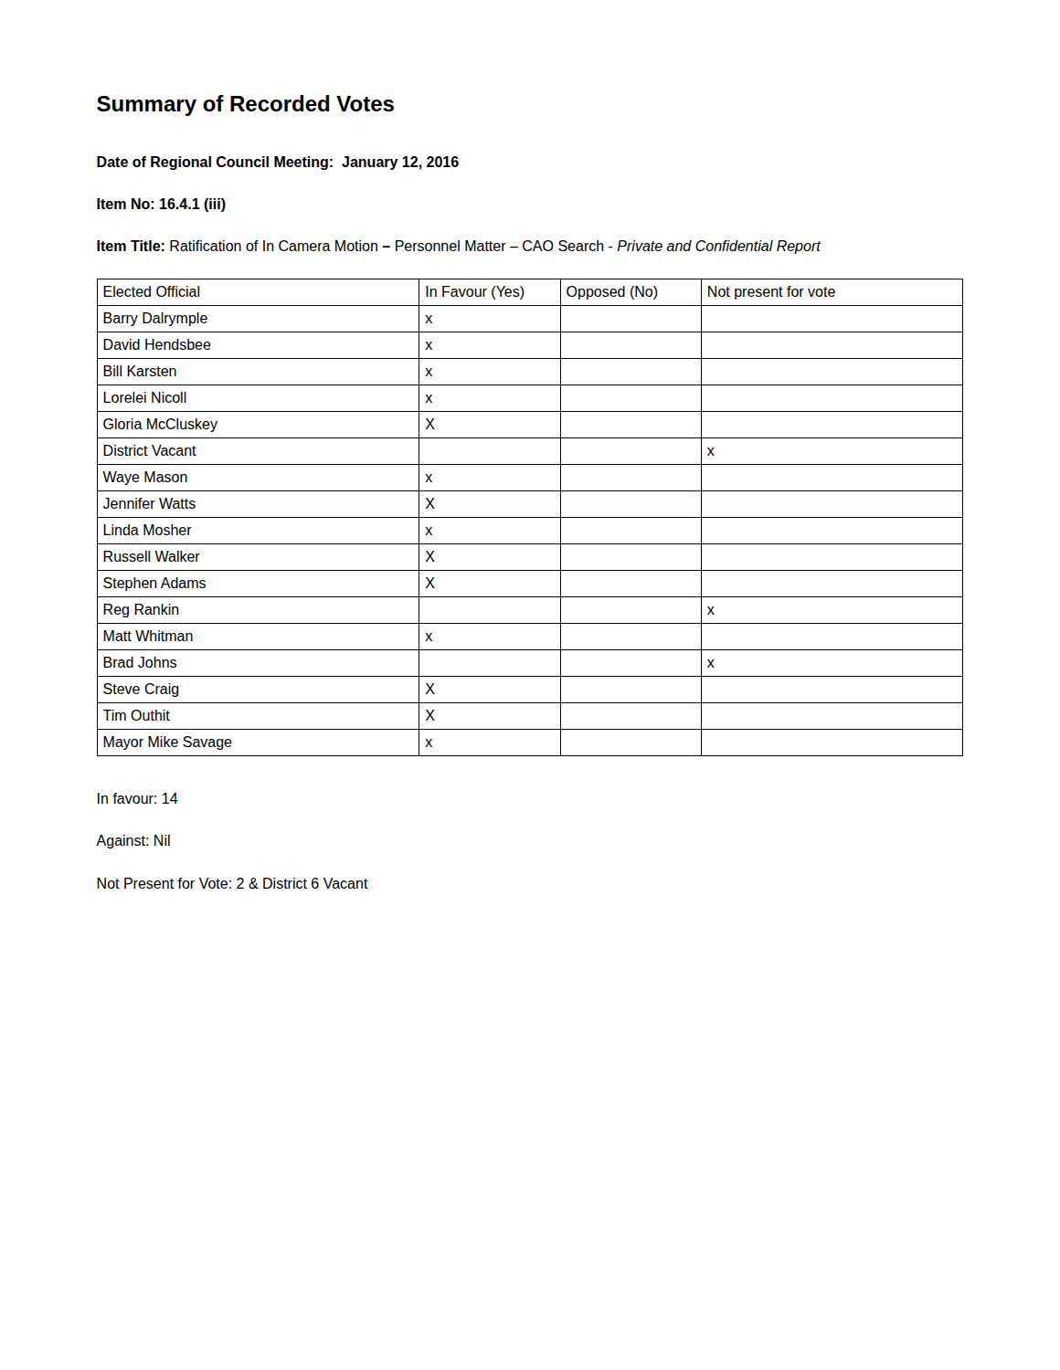Summary of Recorded Votes
Date of Regional Council Meeting: January 12, 2016
Item No: 16.4.1 (iii)
Item Title: Ratification of In Camera Motion – Personnel Matter – CAO Search - Private and Confidential Report
| Elected Official | In Favour (Yes) | Opposed (No) | Not present for vote |
| --- | --- | --- | --- |
| Barry Dalrymple | x | | |
| David Hendsbee | x | | |
| Bill Karsten | x | | |
| Lorelei Nicoll | x | | |
| Gloria McCluskey | X | | |
| District Vacant | | | x |
| Waye Mason | x | | |
| Jennifer Watts | X | | |
| Linda Mosher | x | | |
| Russell Walker | X | | |
| Stephen Adams | X | | |
| Reg Rankin | | | x |
| Matt Whitman | x | | |
| Brad Johns | | | x |
| Steve Craig | X | | |
| Tim Outhit | X | | |
| Mayor Mike Savage | x | | |
In favour: 14
Against: Nil
Not Present for Vote: 2 & District 6 Vacant